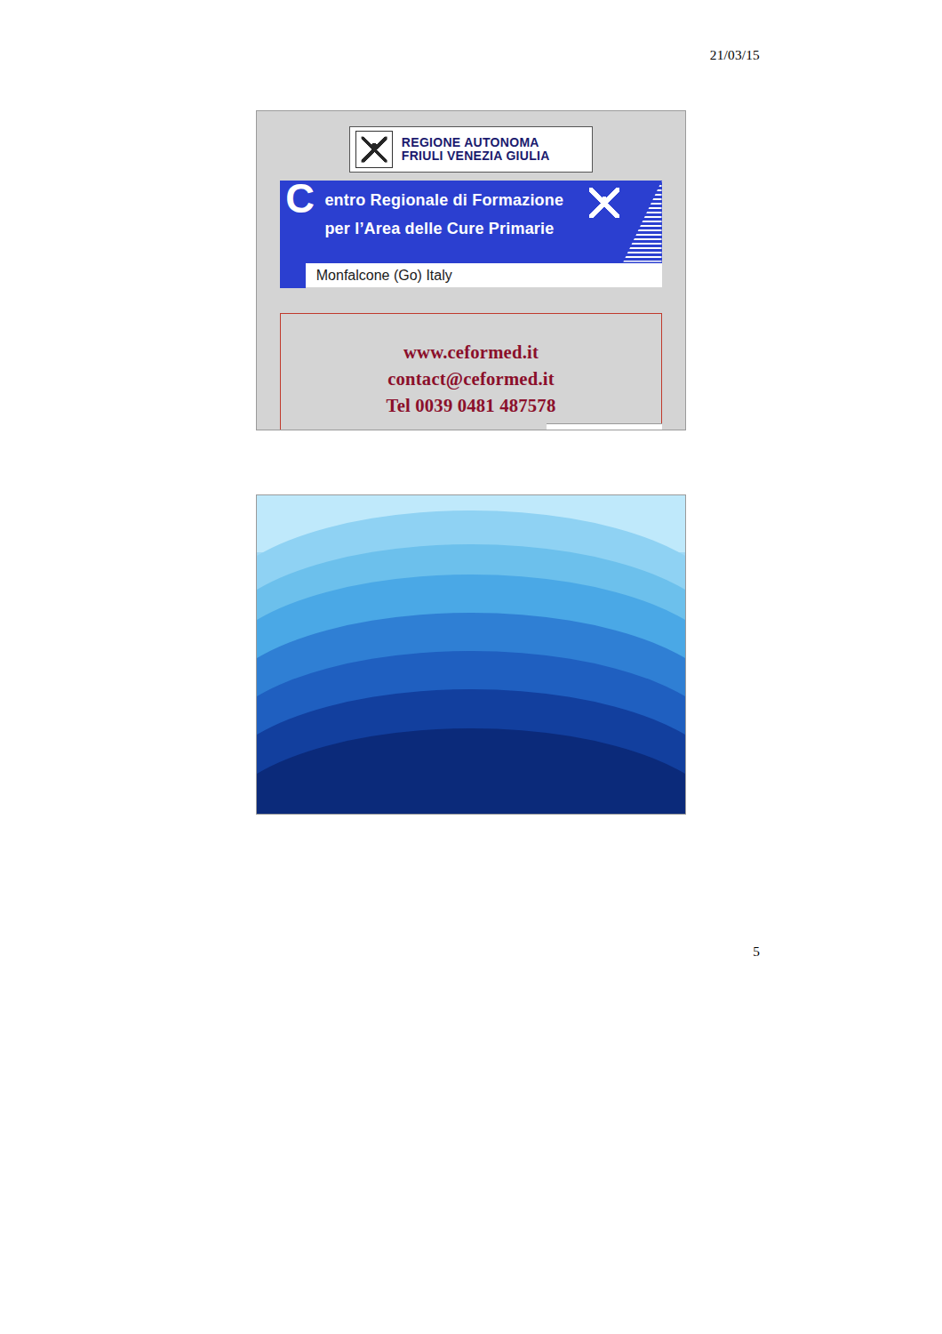21/03/15
Regione Autonoma Friuli Venezia Giulia
C
entro Regionale di Formazione
per l’Area delle Cure Primarie
Monfalcone (Go) Italy
www.ceformed.it
contact@ceformed.it
Tel 0039 0481 487578
5